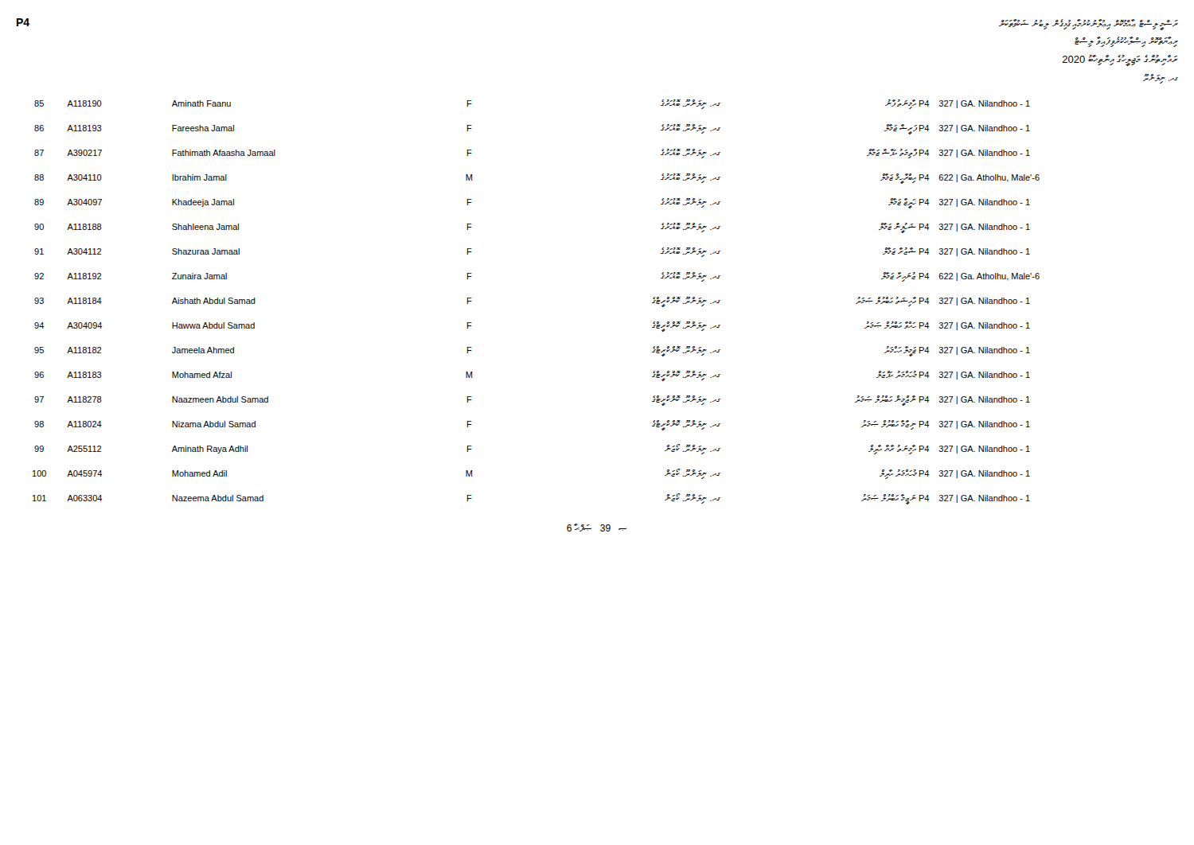P4
ރަސްމީ ލިސްޓް ޢާއްމުކޮށް އިޢުލާނުކުރުމާއި ގުޅިގެން ލިބުނު ޝަކުވާތަކަށް
ރިޢާޔަތްކޮށް އިޞްލާޙުކުރެވިފައިވާ ލިސްޓް
2020 ރައްޔިތުންގެ މަޖިލީހުގެ އިންތިޚާބު
ގއ. ނިލަންދޫ
| 85 | A118190 | Aminath Faanu | F | ގއ. ނިލަންދޫ، ބޮޑުހަރުގެ | P4 އާމިނަތު ފާނު | 327 / GA. Nilandhoo - 1 |
| 86 | A118193 | Fareesha Jamal | F | ގއ. ނިލަންދޫ، ބޮޑުހަރުގެ | P4 ފަރީޝާ ޖަމާލް | 327 / GA. Nilandhoo - 1 |
| 87 | A390217 | Fathimath Afaasha Jamaal | F | ގއ. ނިލަންދޫ، ބޮޑުހަރުގެ | P4 ފާތިމަތު އަފާޝާ ޖަމާލް | 327 / GA. Nilandhoo - 1 |
| 88 | A304110 | Ibrahim Jamal | M | ގއ. ނިލަންދޫ، ބޮޑުހަރުގެ | P4 އިބްރާހީމް ޖަމާލް | 622 / Ga. Atholhu, Male'-6 |
| 89 | A304097 | Khadeeja Jamal | F | ގއ. ނިލަންދޫ، ބޮޑުހަރުގެ | P4 ޚަދީޖާ ޖަމާލް | 327 / GA. Nilandhoo - 1 |
| 90 | A118188 | Shahleena Jamal | F | ގއ. ނިލަންދޫ، ބޮޑުހަރުގެ | P4 ޝަހުލީނާ ޖަމާލް | 327 / GA. Nilandhoo - 1 |
| 91 | A304112 | Shazuraa Jamaal | F | ގއ. ނިލަންދޫ، ބޮޑުހަރުގެ | P4 ޝާޒުރާ ޖަމާލް | 327 / GA. Nilandhoo - 1 |
| 92 | A118192 | Zunaira Jamal | F | ގއ. ނިލަންދޫ، ބޮޑުހަރުގެ | P4 ޒުނައިރާ ޖަމާލް | 622 / Ga. Atholhu, Male'-6 |
| 93 | A118184 | Aishath Abdul Samad | F | ގއ. ނިލަންދޫ، ކޮންކްރީޓްގެ | P4 ޢާއިޝަތު ޢަބްދުލް ޞަމަދު | 327 / GA. Nilandhoo - 1 |
| 94 | A304094 | Hawwa Abdul Samad | F | ގއ. ނިލަންދޫ، ކޮންކްރީޓްގެ | P4 ޙައްވާ ޢަބްދުލް ޞަމަދު | 327 / GA. Nilandhoo - 1 |
| 95 | A118182 | Jameela Ahmed | F | ގއ. ނިލަންދޫ، ކޮންކްރީޓްގެ | P4 ޖަމީލާ އަޙްމަދު | 327 / GA. Nilandhoo - 1 |
| 96 | A118183 | Mohamed Afzal | M | ގއ. ނިލަންދޫ، ކޮންކްރީޓްގެ | P4 މުޙައްމަދު އަފްޒަލް | 327 / GA. Nilandhoo - 1 |
| 97 | A118278 | Naazmeen Abdul Samad | F | ގއ. ނިލަންދޫ، ކޮންކްރީޓްގެ | P4 ނާޒްމީން ޢަބްދުލް ޞަމަދު | 327 / GA. Nilandhoo - 1 |
| 98 | A118024 | Nizama Abdul Samad | F | ގއ. ނިލަންދޫ، ކޮންކްރީޓްގެ | P4 ނިޒާމާ ޢަބްދުލް ޞަމަދު | 327 / GA. Nilandhoo - 1 |
| 99 | A255112 | Aminath Raya Adhil | F | ގއ. ނިލަންދޫ، ކޯޒަން | P4 އާމިނަތު ރާޔާ އާދިލް | 327 / GA. Nilandhoo - 1 |
| 100 | A045974 | Mohamed Adil | M | ގއ. ނިލަންދޫ، ކޯޒަން | P4 މުޙައްމަދު އާދިލް | 327 / GA. Nilandhoo - 1 |
| 101 | A063304 | Nazeema Abdul Samad | F | ގއ. ނިލަންދޫ، ކޯޒަން | P4 ނަޒީމާ ޢަބްދުލް ޞަމަދު | 327 / GA. Nilandhoo - 1 |
6 ޞ 39 ޞަފްޙާ